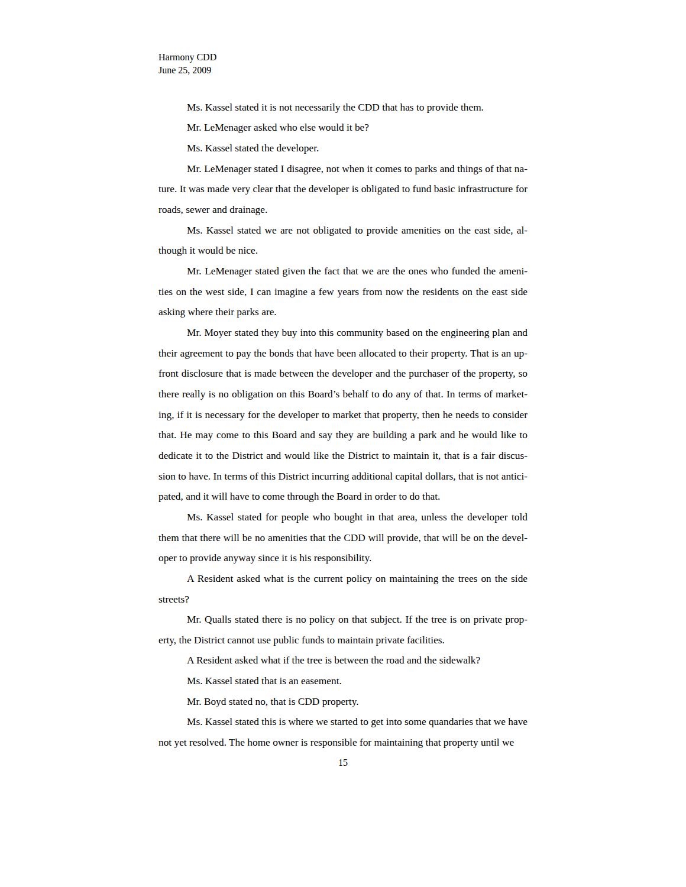Harmony CDD
June 25, 2009
Ms. Kassel stated it is not necessarily the CDD that has to provide them.
Mr. LeMenager asked who else would it be?
Ms. Kassel stated the developer.
Mr. LeMenager stated I disagree, not when it comes to parks and things of that nature. It was made very clear that the developer is obligated to fund basic infrastructure for roads, sewer and drainage.
Ms. Kassel stated we are not obligated to provide amenities on the east side, although it would be nice.
Mr. LeMenager stated given the fact that we are the ones who funded the amenities on the west side, I can imagine a few years from now the residents on the east side asking where their parks are.
Mr. Moyer stated they buy into this community based on the engineering plan and their agreement to pay the bonds that have been allocated to their property. That is an upfront disclosure that is made between the developer and the purchaser of the property, so there really is no obligation on this Board’s behalf to do any of that. In terms of marketing, if it is necessary for the developer to market that property, then he needs to consider that. He may come to this Board and say they are building a park and he would like to dedicate it to the District and would like the District to maintain it, that is a fair discussion to have. In terms of this District incurring additional capital dollars, that is not anticipated, and it will have to come through the Board in order to do that.
Ms. Kassel stated for people who bought in that area, unless the developer told them that there will be no amenities that the CDD will provide, that will be on the developer to provide anyway since it is his responsibility.
A Resident asked what is the current policy on maintaining the trees on the side streets?
Mr. Qualls stated there is no policy on that subject. If the tree is on private property, the District cannot use public funds to maintain private facilities.
A Resident asked what if the tree is between the road and the sidewalk?
Ms. Kassel stated that is an easement.
Mr. Boyd stated no, that is CDD property.
Ms. Kassel stated this is where we started to get into some quandaries that we have not yet resolved. The home owner is responsible for maintaining that property until we
15